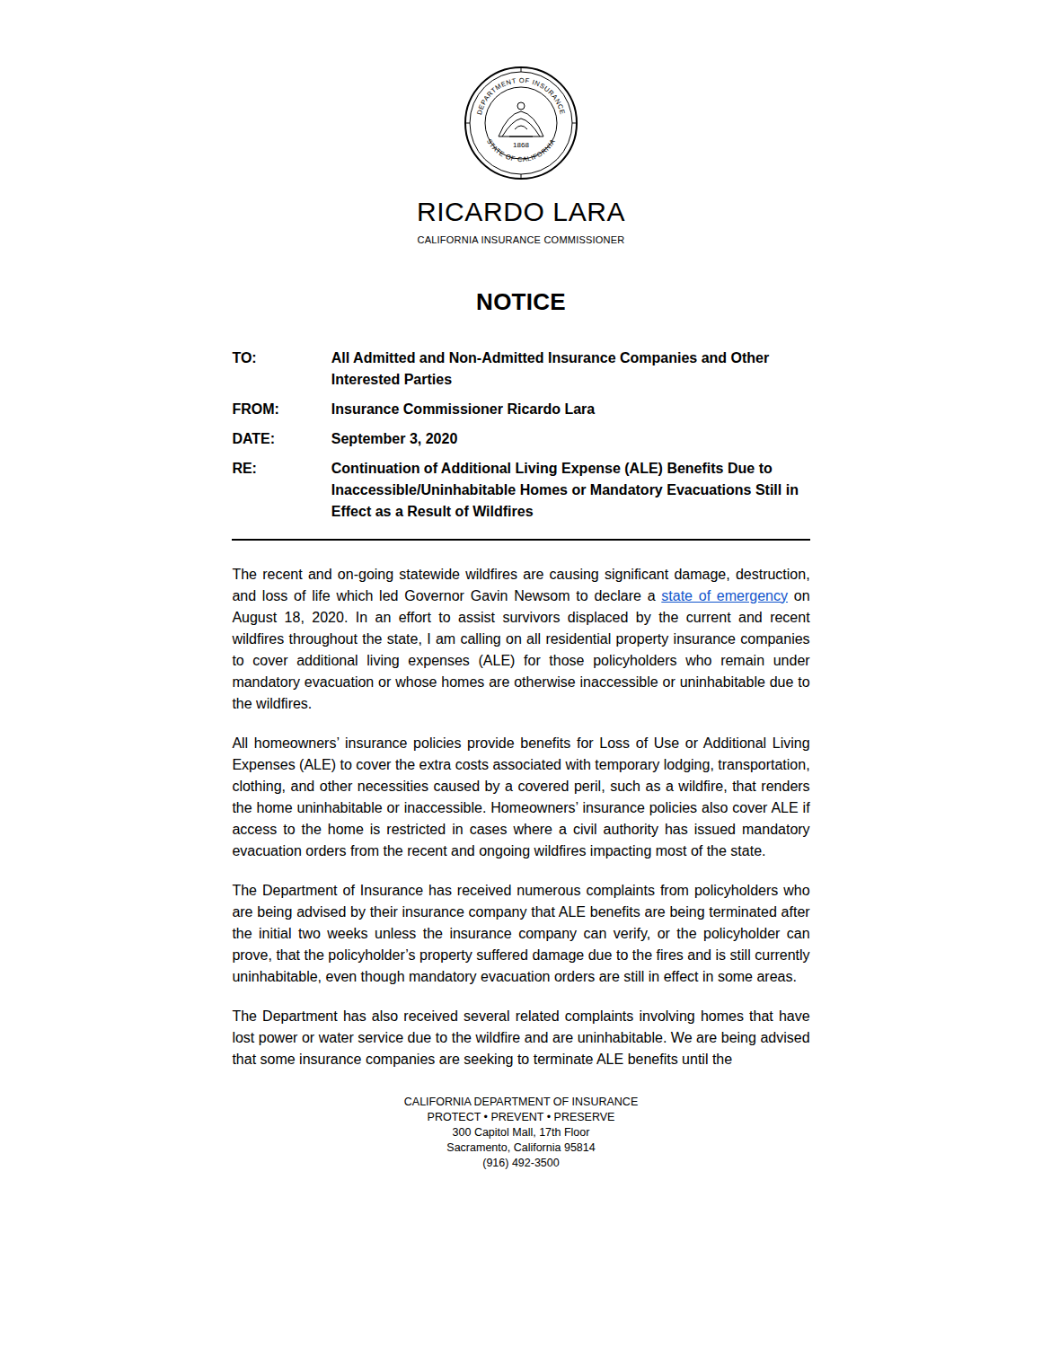DEPARTMENT OF INSURANCE STATE OF CALIFORNIA 1868
RICARDO LARA
CALIFORNIA INSURANCE COMMISSIONER
NOTICE
| TO: | All Admitted and Non-Admitted Insurance Companies and Other Interested Parties |
| FROM: | Insurance Commissioner Ricardo Lara |
| DATE: | September 3, 2020 |
| RE: | Continuation of Additional Living Expense (ALE) Benefits Due to Inaccessible/Uninhabitable Homes or Mandatory Evacuations Still in Effect as a Result of Wildfires |
The recent and on-going statewide wildfires are causing significant damage, destruction, and loss of life which led Governor Gavin Newsom to declare a state of emergency on August 18, 2020. In an effort to assist survivors displaced by the current and recent wildfires throughout the state, I am calling on all residential property insurance companies to cover additional living expenses (ALE) for those policyholders who remain under mandatory evacuation or whose homes are otherwise inaccessible or uninhabitable due to the wildfires.
All homeowners’ insurance policies provide benefits for Loss of Use or Additional Living Expenses (ALE) to cover the extra costs associated with temporary lodging, transportation, clothing, and other necessities caused by a covered peril, such as a wildfire, that renders the home uninhabitable or inaccessible. Homeowners’ insurance policies also cover ALE if access to the home is restricted in cases where a civil authority has issued mandatory evacuation orders from the recent and ongoing wildfires impacting most of the state.
The Department of Insurance has received numerous complaints from policyholders who are being advised by their insurance company that ALE benefits are being terminated after the initial two weeks unless the insurance company can verify, or the policyholder can prove, that the policyholder’s property suffered damage due to the fires and is still currently uninhabitable, even though mandatory evacuation orders are still in effect in some areas.
The Department has also received several related complaints involving homes that have lost power or water service due to the wildfire and are uninhabitable. We are being advised that some insurance companies are seeking to terminate ALE benefits until the
CALIFORNIA DEPARTMENT OF INSURANCE
PROTECT • PREVENT • PRESERVE
300 Capitol Mall, 17th Floor
Sacramento, California 95814
(916) 492-3500